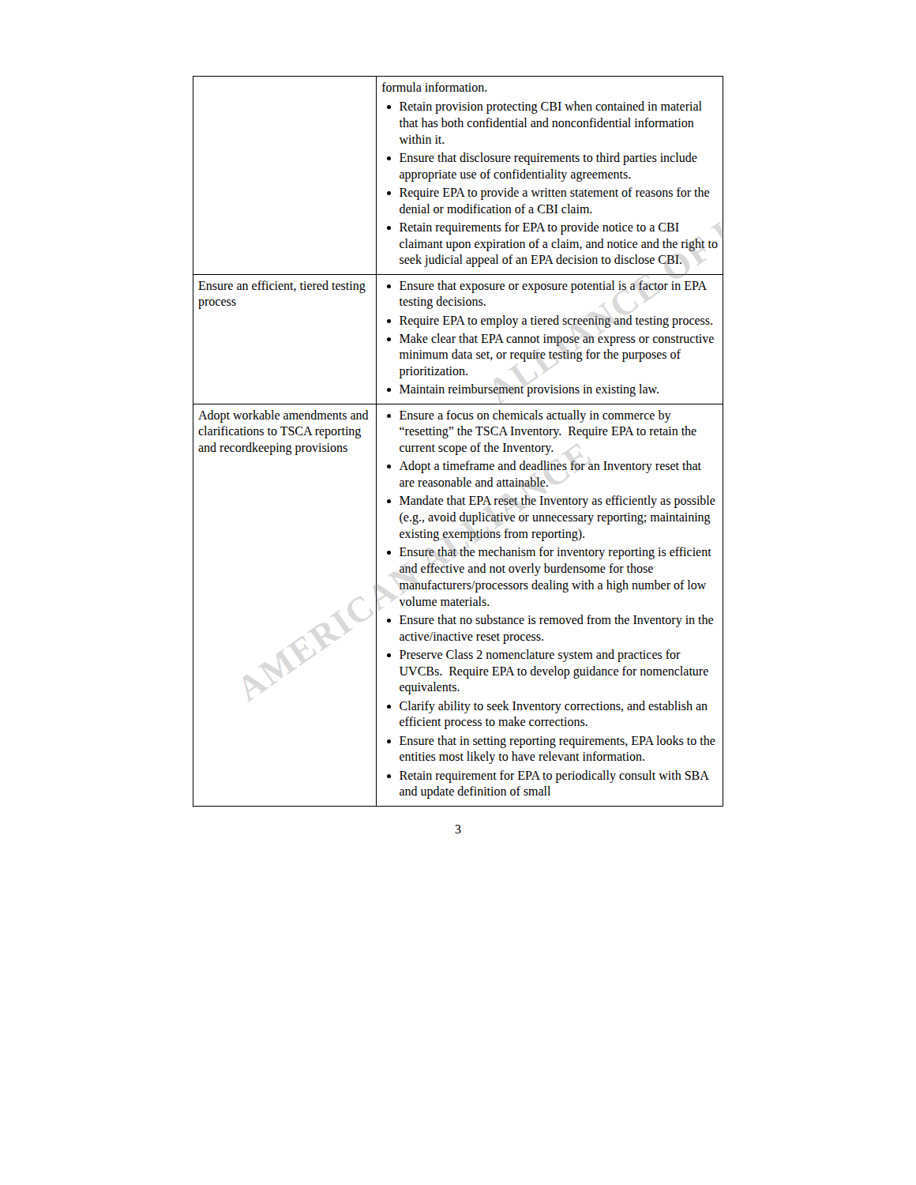| | formula information. Retain provision protecting CBI when contained in material that has both confidential and nonconfidential information within it. Ensure that disclosure requirements to third parties include appropriate use of confidentiality agreements. Require EPA to provide a written statement of reasons for the denial or modification of a CBI claim. Retain requirements for EPA to provide notice to a CBI claimant upon expiration of a claim, and notice and the right to seek judicial appeal of an EPA decision to disclose CBI. |
| Ensure an efficient, tiered testing process | Ensure that exposure or exposure potential is a factor in EPA testing decisions. Require EPA to employ a tiered screening and testing process. Make clear that EPA cannot impose an express or constructive minimum data set, or require testing for the purposes of prioritization. Maintain reimbursement provisions in existing law. |
| Adopt workable amendments and clarifications to TSCA reporting and recordkeeping provisions | Ensure a focus on chemicals actually in commerce by “resetting” the TSCA Inventory. Require EPA to retain the current scope of the Inventory. Adopt a timeframe and deadlines for an Inventory reset that are reasonable and attainable. Mandate that EPA reset the Inventory as efficiently as possible (e.g., avoid duplicative or unnecessary reporting; maintaining existing exemptions from reporting). Ensure that the mechanism for inventory reporting is efficient and effective and not overly burdensome for those manufacturers/processors dealing with a high number of low volume materials. Ensure that no substance is removed from the Inventory in the active/inactive reset process. Preserve Class 2 nomenclature system and practices for UVCBs. Require EPA to develop guidance for nomenclature equivalents. Clarify ability to seek Inventory corrections, and establish an efficient process to make corrections. Ensure that in setting reporting requirements, EPA looks to the entities most likely to have relevant information. Retain requirement for EPA to periodically consult with SBA and update definition of small |
3
ALLIANCE OF INNOVATION AND AMERICAN ALLIANCE